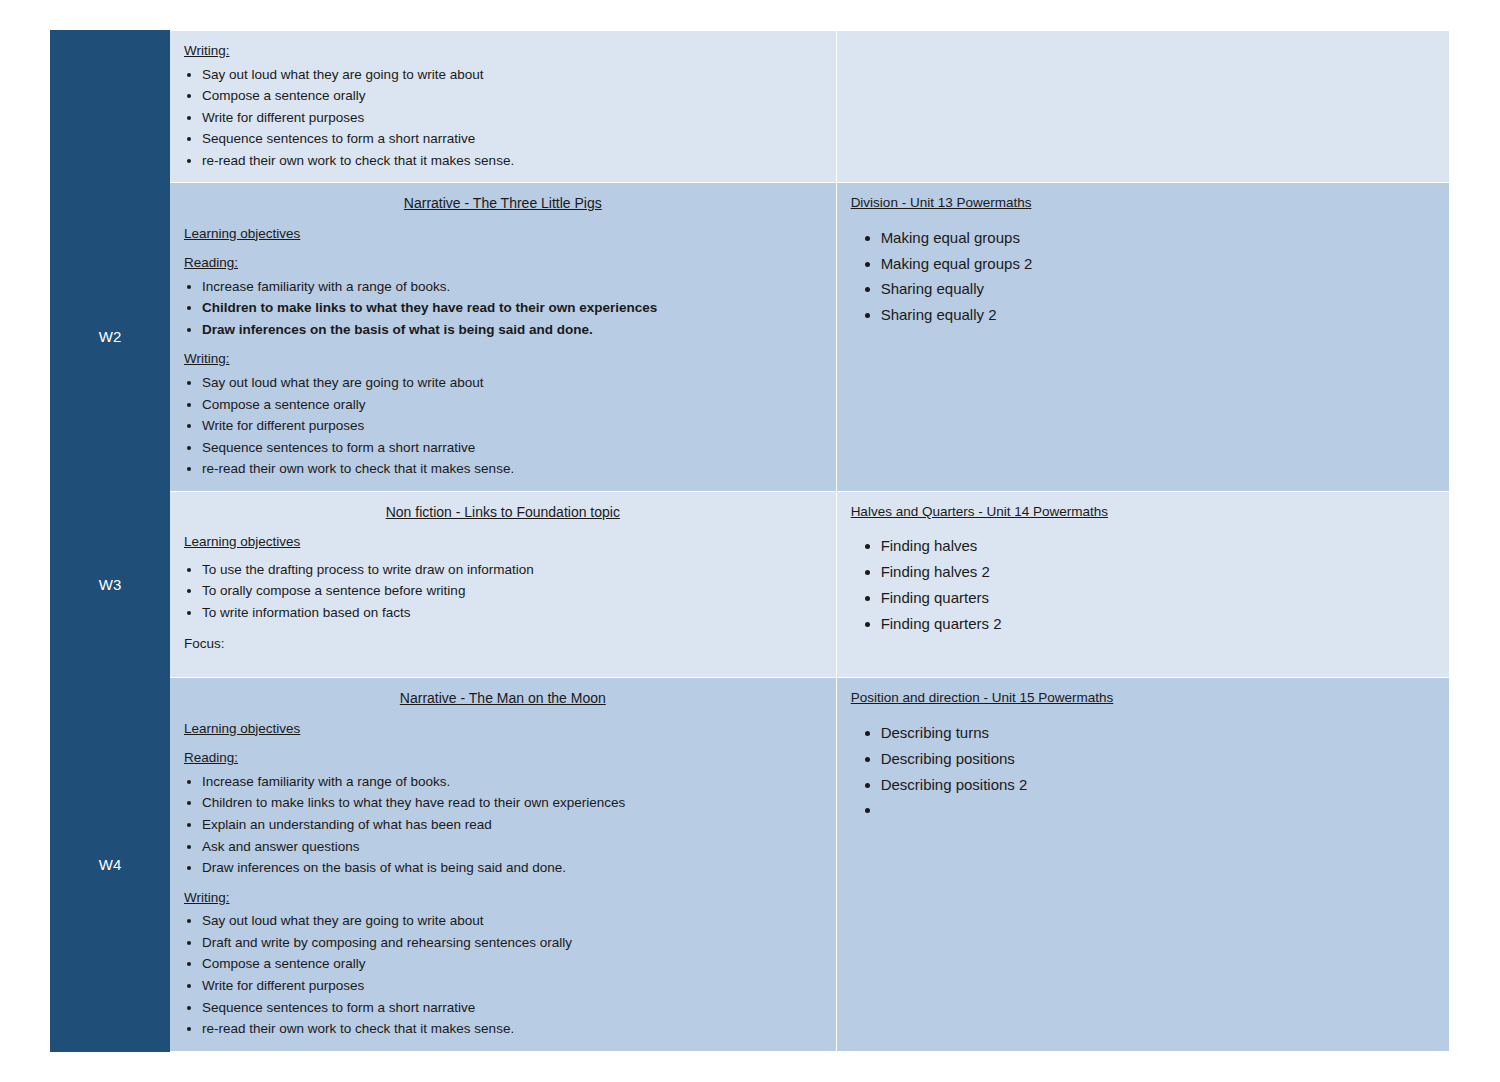| | Writing: Say out loud what they are going to write about Compose a sentence orally Write for different purposes Sequence sentences to form a short narrative re-read their own work to check that it makes sense. | |
| W2 | Narrative - The Three Little Pigs Learning objectives Reading: Increase familiarity with a range of books. Children to make links to what they have read to their own experiences Draw inferences on the basis of what is being said and done. Writing: Say out loud what they are going to write about Compose a sentence orally Write for different purposes Sequence sentences to form a short narrative re-read their own work to check that it makes sense. | Division - Unit 13 Powermaths Making equal groups Making equal groups 2 Sharing equally Sharing equally 2 |
| W3 | Non fiction - Links to Foundation topic Learning objectives To use the drafting process to write draw on information To orally compose a sentence before writing To write information based on facts Focus: | Halves and Quarters - Unit 14 Powermaths Finding halves Finding halves 2 Finding quarters Finding quarters 2 |
| W4 | Narrative - The Man on the Moon Learning objectives Reading: Increase familiarity with a range of books. Children to make links to what they have read to their own experiences Explain an understanding of what has been read Ask and answer questions Draw inferences on the basis of what is being said and done. Writing: Say out loud what they are going to write about Draft and write by composing and rehearsing sentences orally Compose a sentence orally Write for different purposes Sequence sentences to form a short narrative re-read their own work to check that it makes sense. | Position and direction - Unit 15 Powermaths Describing turns Describing positions Describing positions 2 |